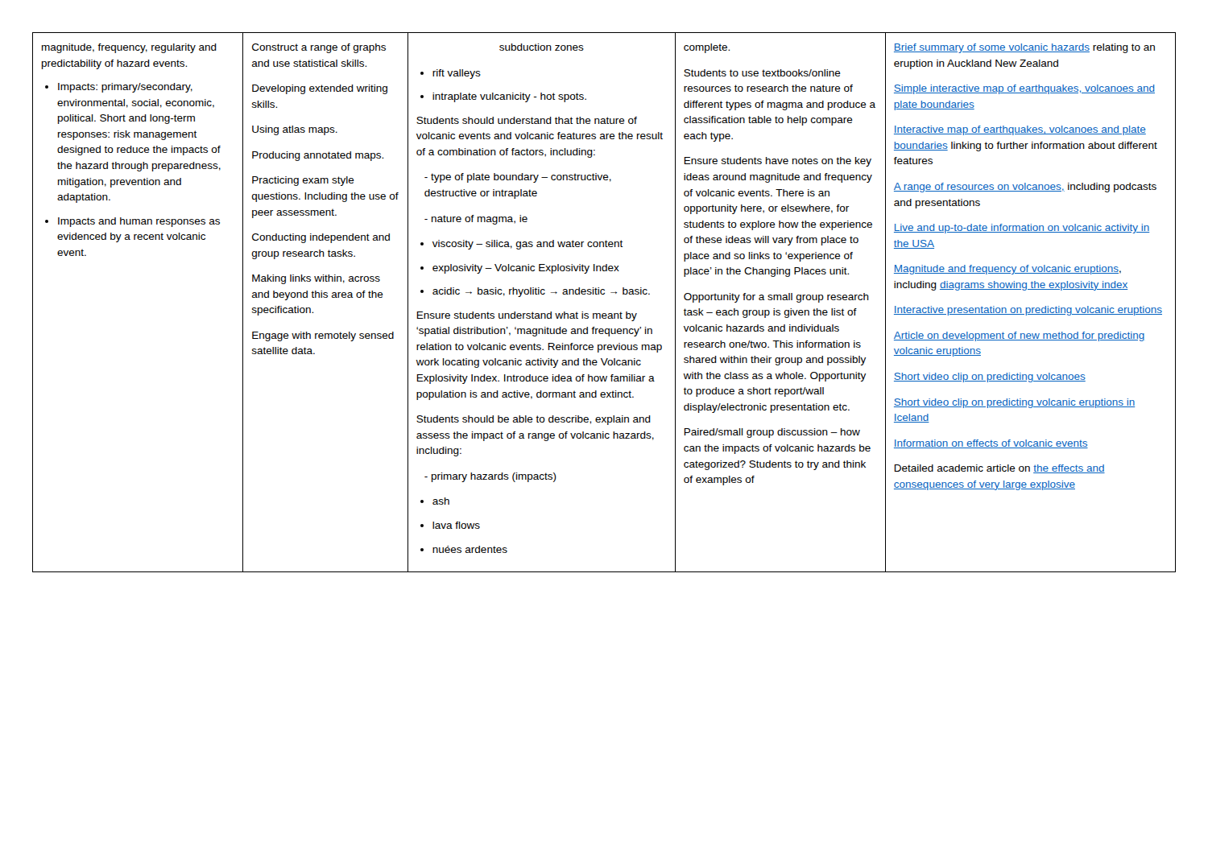| magnitude, frequency, regularity and predictability of hazard events. Impacts: primary/secondary, environmental, social, economic, political. Short and long-term responses: risk management designed to reduce the impacts of the hazard through preparedness, mitigation, prevention and adaptation. Impacts and human responses as evidenced by a recent volcanic event. | Construct a range of graphs and use statistical skills. Developing extended writing skills. Using atlas maps. Producing annotated maps. Practicing exam style questions. Including the use of peer assessment. Conducting independent and group research tasks. Making links within, across and beyond this area of the specification. Engage with remotely sensed satellite data. | subduction zones rift valleys intraplate vulcanicity - hot spots. Students should understand that the nature of volcanic events and volcanic features are the result of a combination of factors, including: - type of plate boundary – constructive, destructive or intraplate - nature of magma, ie viscosity – silica, gas and water content explosivity – Volcanic Explosivity Index acidic → basic, rhyolitic → andesitic → basic. Ensure students understand what is meant by ‘spatial distribution’, ‘magnitude and frequency’ in relation to volcanic events. Reinforce previous map work locating volcanic activity and the Volcanic Explosivity Index. Introduce idea of how familiar a population is and active, dormant and extinct. Students should be able to describe, explain and assess the impact of a range of volcanic hazards, including: - primary hazards (impacts) ash lava flows nuées ardentes | complete. Students to use textbooks/online resources to research the nature of different types of magma and produce a classification table to help compare each type. Ensure students have notes on the key ideas around magnitude and frequency of volcanic events. There is an opportunity here, or elsewhere, for students to explore how the experience of these ideas will vary from place to place and so links to ‘experience of place’ in the Changing Places unit. Opportunity for a small group research task – each group is given the list of volcanic hazards and individuals research one/two. This information is shared within their group and possibly with the class as a whole. Opportunity to produce a short report/wall display/electronic presentation etc. Paired/small group discussion – how can the impacts of volcanic hazards be categorized? Students to try and think of examples of | Brief summary of some volcanic hazards relating to an eruption in Auckland New Zealand Simple interactive map of earthquakes, volcanoes and plate boundaries Interactive map of earthquakes, volcanoes and plate boundaries linking to further information about different features A range of resources on volcanoes, including podcasts and presentations Live and up-to-date information on volcanic activity in the USA Magnitude and frequency of volcanic eruptions , including diagrams showing the explosivity index Interactive presentation on predicting volcanic eruptions Article on development of new method for predicting volcanic eruptions Short video clip on predicting volcanoes Short video clip on predicting volcanic eruptions in Iceland Information on effects of volcanic events Detailed academic article on the effects and consequences of very large explosive |